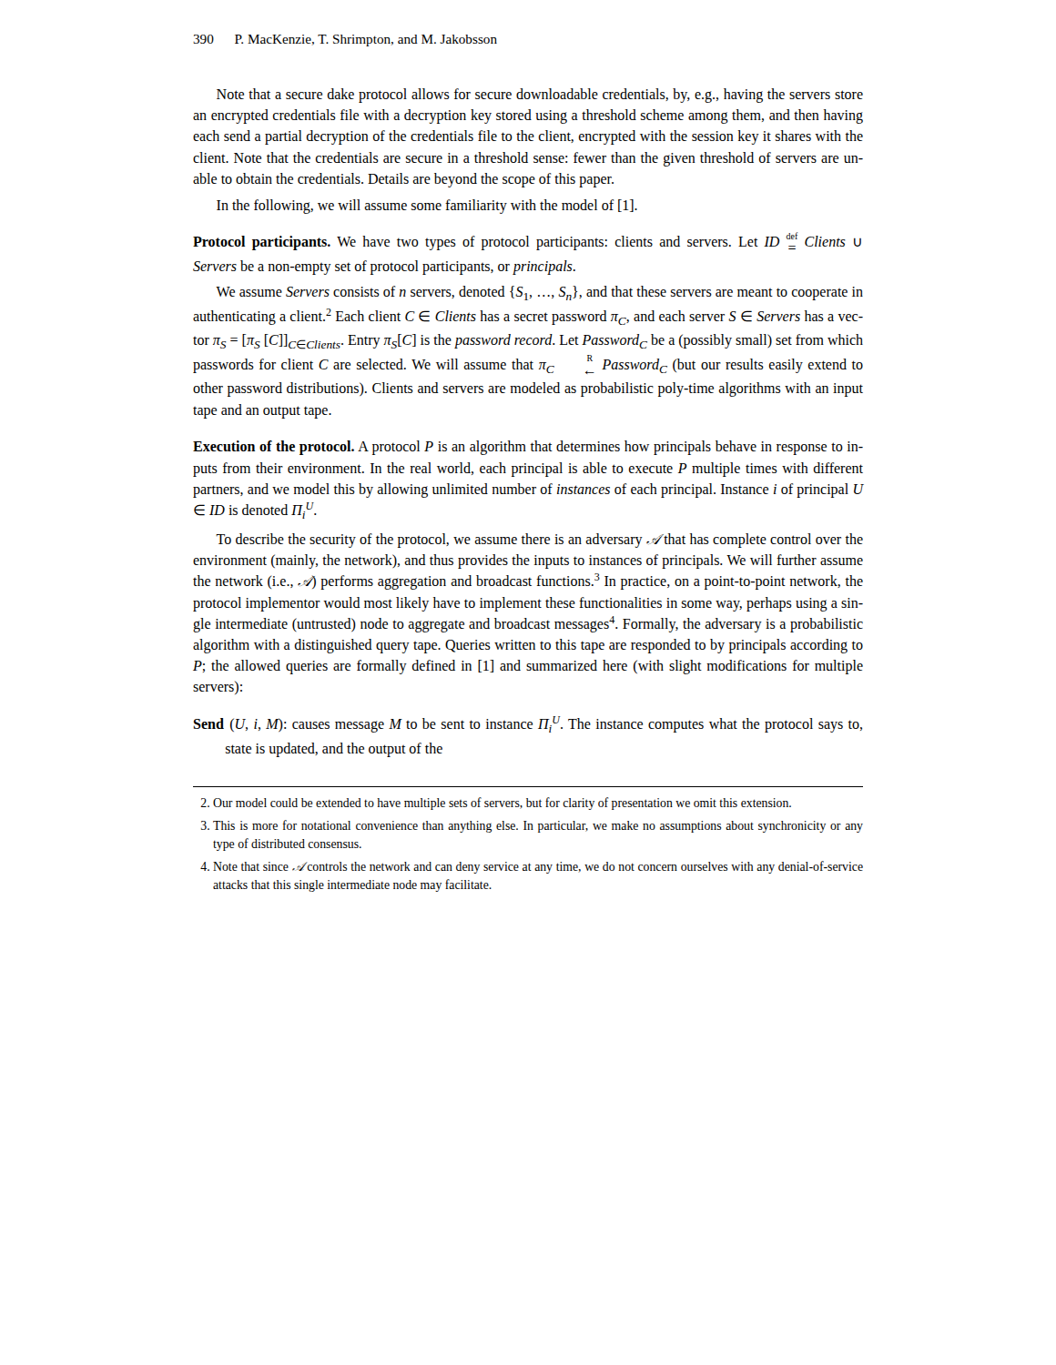390 P. MacKenzie, T. Shrimpton, and M. Jakobsson
Note that a secure dake protocol allows for secure downloadable credentials, by, e.g., having the servers store an encrypted credentials file with a decryption key stored using a threshold scheme among them, and then having each send a partial decryption of the credentials file to the client, encrypted with the session key it shares with the client. Note that the credentials are secure in a threshold sense: fewer than the given threshold of servers are unable to obtain the credentials. Details are beyond the scope of this paper.
In the following, we will assume some familiarity with the model of [1].
Protocol participants.
We have two types of protocol participants: clients and servers. Let ID def= Clients ∪ Servers be a non-empty set of protocol participants, or principals.
We assume Servers consists of n servers, denoted {S1, …, Sn}, and that these servers are meant to cooperate in authenticating a client.2 Each client C ∈ Clients has a secret password πC, and each server S ∈ Servers has a vector πS = [πS [C]]C∈Clients. Entry πS[C] is the password record. Let PasswordC be a (possibly small) set from which passwords for client C are selected. We will assume that πC R← PasswordC (but our results easily extend to other password distributions). Clients and servers are modeled as probabilistic poly-time algorithms with an input tape and an output tape.
Execution of the protocol.
A protocol P is an algorithm that determines how principals behave in response to inputs from their environment. In the real world, each principal is able to execute P multiple times with different partners, and we model this by allowing unlimited number of instances of each principal. Instance i of principal U ∈ ID is denoted ΠiU.
To describe the security of the protocol, we assume there is an adversary 𝒜 that has complete control over the environment (mainly, the network), and thus provides the inputs to instances of principals. We will further assume the network (i.e., 𝒜) performs aggregation and broadcast functions.3 In practice, on a point-to-point network, the protocol implementor would most likely have to implement these functionalities in some way, perhaps using a single intermediate (untrusted) node to aggregate and broadcast messages4. Formally, the adversary is a probabilistic algorithm with a distinguished query tape. Queries written to this tape are responded to by principals according to P; the allowed queries are formally defined in [1] and summarized here (with slight modifications for multiple servers):
Send
(U, i, M): causes message M to be sent to instance ΠiU. The instance computes what the protocol says to, state is updated, and the output of the
Our model could be extended to have multiple sets of servers, but for clarity of presentation we omit this extension.
This is more for notational convenience than anything else. In particular, we make no assumptions about synchronicity or any type of distributed consensus.
Note that since 𝒜 controls the network and can deny service at any time, we do not concern ourselves with any denial-of-service attacks that this single intermediate node may facilitate.